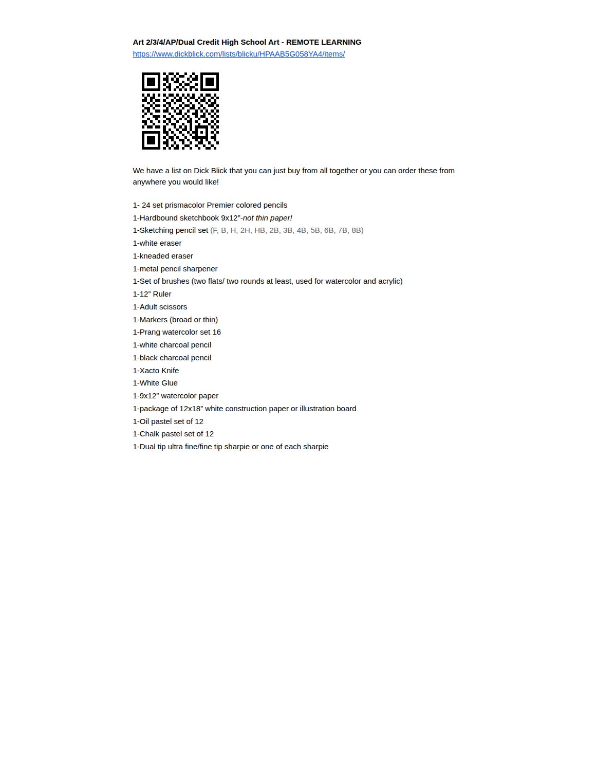Art 2/3/4/AP/Dual Credit High School Art - REMOTE LEARNING
https://www.dickblick.com/lists/blicku/HPAAB5G058YA4/items/
We have a list on Dick Blick that you can just buy from all together or you can order these from anywhere you would like!
1- 24 set prismacolor Premier colored pencils
1-Hardbound sketchbook 9x12”-not thin paper!
1-Sketching pencil set (F, B, H, 2H, HB, 2B, 3B, 4B, 5B, 6B, 7B, 8B)
1-white eraser
1-kneaded eraser
1-metal pencil sharpener
1-Set of brushes (two flats/ two rounds at least, used for watercolor and acrylic)
1-12” Ruler
1-Adult scissors
1-Markers (broad or thin)
1-Prang watercolor set 16
1-white charcoal pencil
1-black charcoal pencil
1-Xacto Knife
1-White Glue
1-9x12” watercolor paper
1-package of 12x18” white construction paper or illustration board
1-Oil pastel set of 12
1-Chalk pastel set of 12
1-Dual tip ultra fine/fine tip sharpie or one of each sharpie